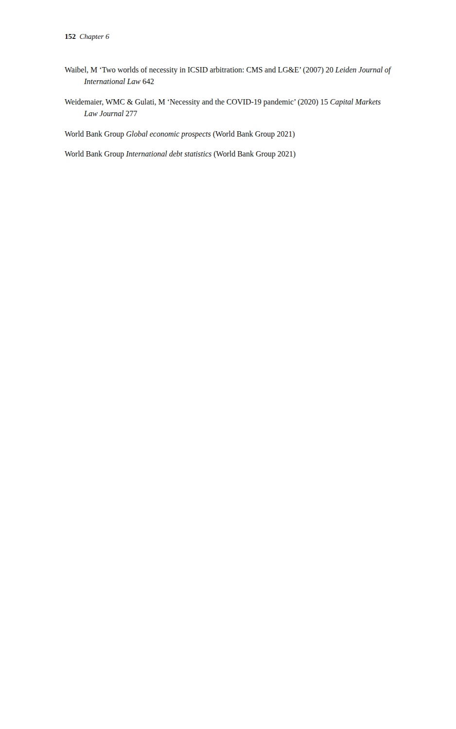152 Chapter 6
Waibel, M ‘Two worlds of necessity in ICSID arbitration: CMS and LG&E’ (2007) 20 Leiden Journal of International Law 642
Weidemaier, WMC & Gulati, M ‘Necessity and the COVID-19 pandemic’ (2020) 15 Capital Markets Law Journal 277
World Bank Group Global economic prospects (World Bank Group 2021)
World Bank Group International debt statistics (World Bank Group 2021)